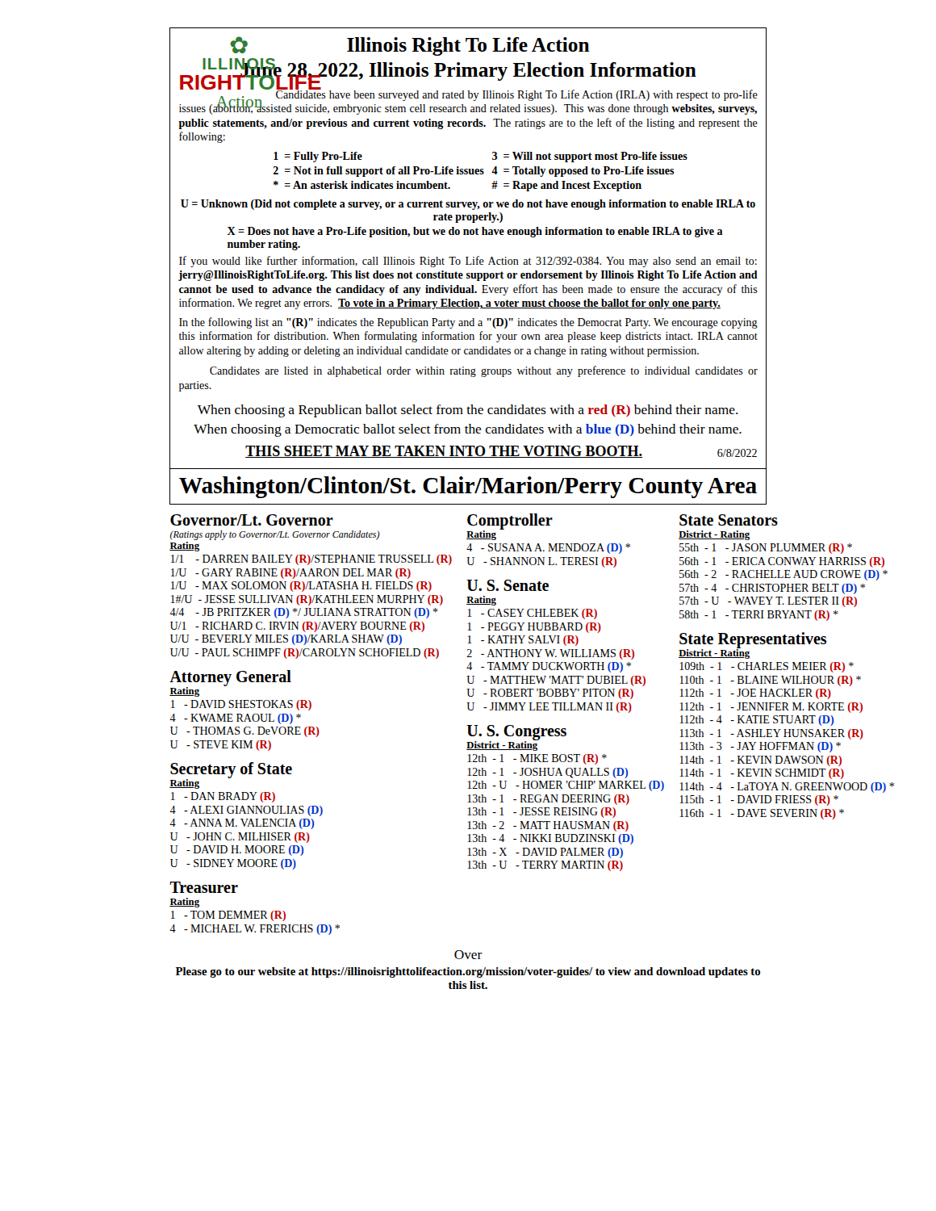✿
ILLINOIS
RIGHTTOLIFE
Action
Illinois Right To Life Action
June 28, 2022, Illinois Primary Election Information
Candidates have been surveyed and rated by Illinois Right To Life Action (IRLA) with respect to pro-life issues (abortion, assisted suicide, embryonic stem cell research and related issues). This was done through websites, surveys, public statements, and/or previous and current voting records. The ratings are to the left of the listing and represent the following:
| 1 = Fully Pro-Life | 3 = Will not support most Pro-life issues |
| 2 = Not in full support of all Pro-Life issues | 4 = Totally opposed to Pro-Life issues |
| * = An asterisk indicates incumbent. | # = Rape and Incest Exception |
U = Unknown (Did not complete a survey, or a current survey, or we do not have enough information to enable IRLA to rate properly.)
X = Does not have a Pro-Life position, but we do not have enough information to enable IRLA to give a number rating.
If you would like further information, call Illinois Right To Life Action at 312/392-0384. You may also send an email to: jerry@IllinoisRightToLife.org. This list does not constitute support or endorsement by Illinois Right To Life Action and cannot be used to advance the candidacy of any individual. Every effort has been made to ensure the accuracy of this information. We regret any errors. To vote in a Primary Election, a voter must choose the ballot for only one party.
In the following list an "(R)" indicates the Republican Party and a "(D)" indicates the Democrat Party. We encourage copying this information for distribution. When formulating information for your own area please keep districts intact. IRLA cannot allow altering by adding or deleting an individual candidate or candidates or a change in rating without permission.
Candidates are listed in alphabetical order within rating groups without any preference to individual candidates or parties.
When choosing a Republican ballot select from the candidates with a red (R) behind their name.
When choosing a Democratic ballot select from the candidates with a blue (D) behind their name.
THIS SHEET MAY BE TAKEN INTO THE VOTING BOOTH.
6/8/2022
Washington/Clinton/St. Clair/Marion/Perry County Area
Governor/Lt. Governor
(Ratings apply to Governor/Lt. Governor Candidates)
Rating
1/1 - DARREN BAILEY (R)/STEPHANIE TRUSSELL (R)
1/U - GARY RABINE (R)/AARON DEL MAR (R)
1/U - MAX SOLOMON (R)/LATASHA H. FIELDS (R)
1#/U - JESSE SULLIVAN (R)/KATHLEEN MURPHY (R)
4/4 - JB PRITZKER (D) */ JULIANA STRATTON (D) *
U/1 - RICHARD C. IRVIN (R)/AVERY BOURNE (R)
U/U - BEVERLY MILES (D)/KARLA SHAW (D)
U/U - PAUL SCHIMPF (R)/CAROLYN SCHOFIELD (R)
Attorney General
Rating
1 - DAVID SHESTOKAS (R)
4 - KWAME RAOUL (D) *
U - THOMAS G. DeVORE (R)
U - STEVE KIM (R)
Secretary of State
Rating
1 - DAN BRADY (R)
4 - ALEXI GIANNOULIAS (D)
4 - ANNA M. VALENCIA (D)
U - JOHN C. MILHISER (R)
U - DAVID H. MOORE (D)
U - SIDNEY MOORE (D)
Treasurer
Rating
1 - TOM DEMMER (R)
4 - MICHAEL W. FRERICHS (D) *
Comptroller
Rating
4 - SUSANA A. MENDOZA (D) *
U - SHANNON L. TERESI (R)
U. S. Senate
Rating
1 - CASEY CHLEBEK (R)
1 - PEGGY HUBBARD (R)
1 - KATHY SALVI (R)
2 - ANTHONY W. WILLIAMS (R)
4 - TAMMY DUCKWORTH (D) *
U - MATTHEW 'MATT' DUBIEL (R)
U - ROBERT 'BOBBY' PITON (R)
U - JIMMY LEE TILLMAN II (R)
U. S. Congress
District - Rating
12th - 1 - MIKE BOST (R) *
12th - 1 - JOSHUA QUALLS (D)
12th - U - HOMER 'CHIP' MARKEL (D)
13th - 1 - REGAN DEERING (R)
13th - 1 - JESSE REISING (R)
13th - 2 - MATT HAUSMAN (R)
13th - 4 - NIKKI BUDZINSKI (D)
13th - X - DAVID PALMER (D)
13th - U - TERRY MARTIN (R)
State Senators
District - Rating
55th - 1 - JASON PLUMMER (R) *
56th - 1 - ERICA CONWAY HARRISS (R)
56th - 2 - RACHELLE AUD CROWE (D) *
57th - 4 - CHRISTOPHER BELT (D) *
57th - U - WAVEY T. LESTER II (R)
58th - 1 - TERRI BRYANT (R) *
State Representatives
District - Rating
109th - 1 - CHARLES MEIER (R) *
110th - 1 - BLAINE WILHOUR (R) *
112th - 1 - JOE HACKLER (R)
112th - 1 - JENNIFER M. KORTE (R)
112th - 4 - KATIE STUART (D)
113th - 1 - ASHLEY HUNSAKER (R)
113th - 3 - JAY HOFFMAN (D) *
114th - 1 - KEVIN DAWSON (R)
114th - 1 - KEVIN SCHMIDT (R)
114th - 4 - LaTOYA N. GREENWOOD (D) *
115th - 1 - DAVID FRIESS (R) *
116th - 1 - DAVE SEVERIN (R) *
Over
Please go to our website at https://illinoisrighttolifeaction.org/mission/voter-guides/ to view and download updates to this list.